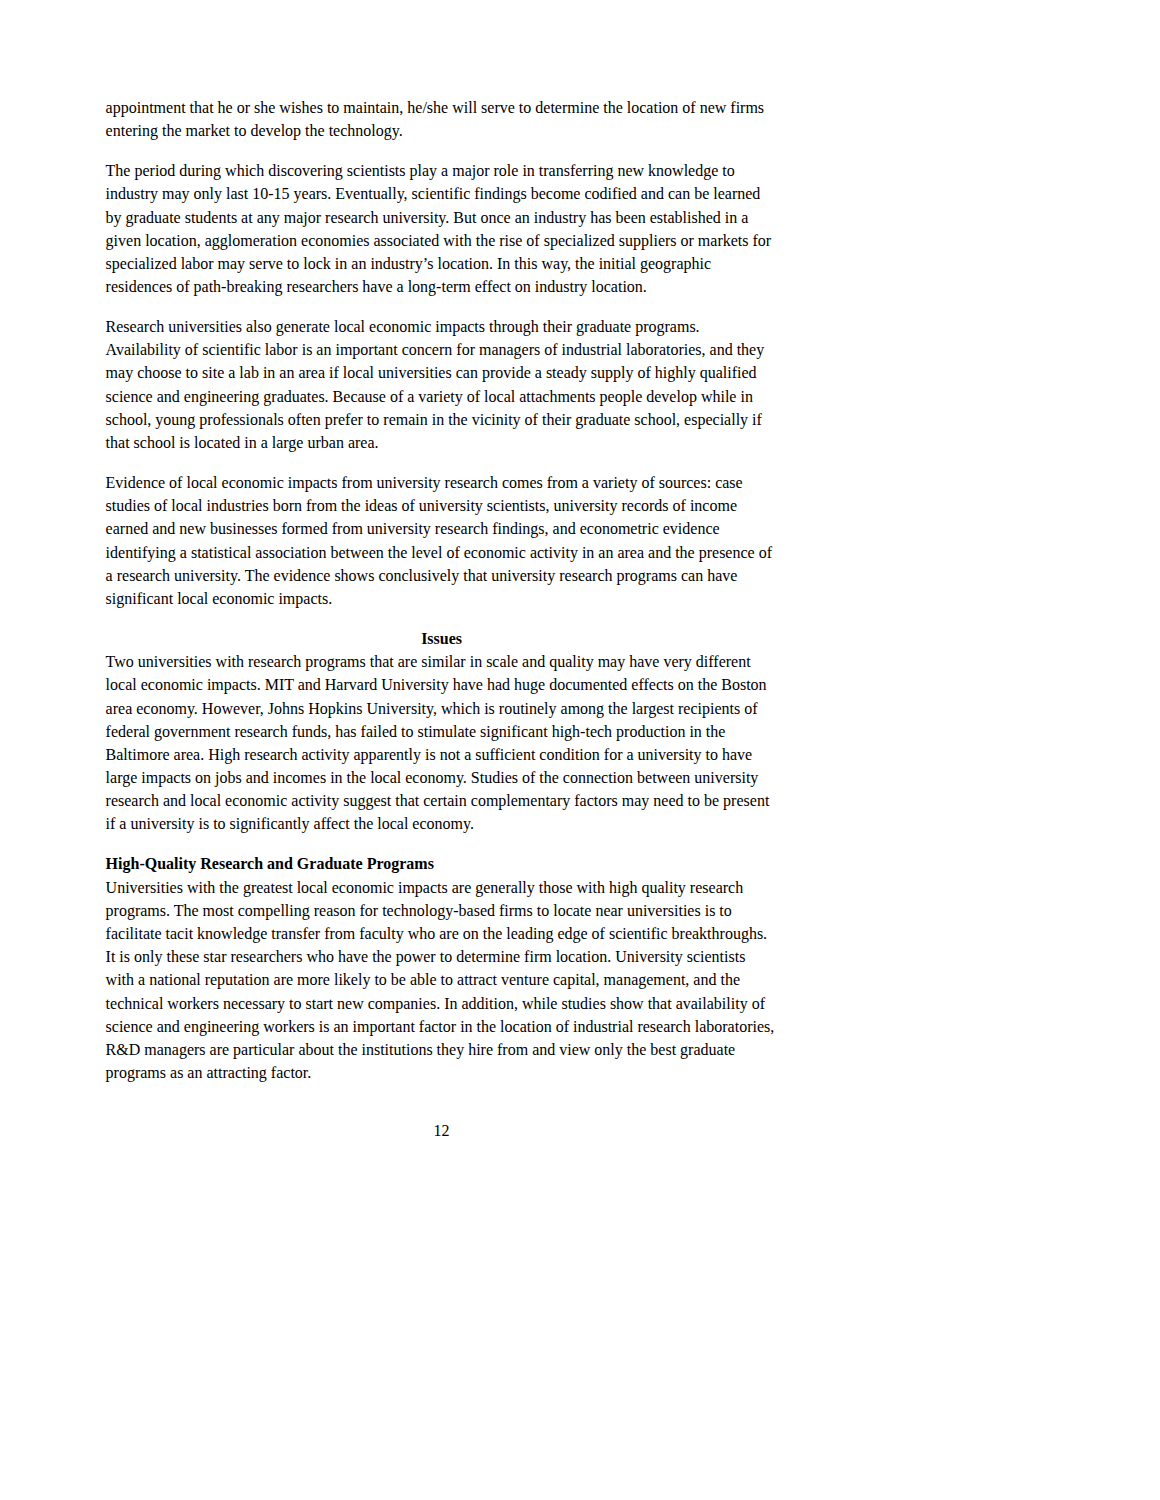appointment that he or she wishes to maintain, he/she will serve to determine the location of new firms entering the market to develop the technology.
The period during which discovering scientists play a major role in transferring new knowledge to industry may only last 10-15 years. Eventually, scientific findings become codified and can be learned by graduate students at any major research university. But once an industry has been established in a given location, agglomeration economies associated with the rise of specialized suppliers or markets for specialized labor may serve to lock in an industry’s location. In this way, the initial geographic residences of path-breaking researchers have a long-term effect on industry location.
Research universities also generate local economic impacts through their graduate programs. Availability of scientific labor is an important concern for managers of industrial laboratories, and they may choose to site a lab in an area if local universities can provide a steady supply of highly qualified science and engineering graduates. Because of a variety of local attachments people develop while in school, young professionals often prefer to remain in the vicinity of their graduate school, especially if that school is located in a large urban area.
Evidence of local economic impacts from university research comes from a variety of sources: case studies of local industries born from the ideas of university scientists, university records of income earned and new businesses formed from university research findings, and econometric evidence identifying a statistical association between the level of economic activity in an area and the presence of a research university. The evidence shows conclusively that university research programs can have significant local economic impacts.
Issues
Two universities with research programs that are similar in scale and quality may have very different local economic impacts. MIT and Harvard University have had huge documented effects on the Boston area economy. However, Johns Hopkins University, which is routinely among the largest recipients of federal government research funds, has failed to stimulate significant high-tech production in the Baltimore area. High research activity apparently is not a sufficient condition for a university to have large impacts on jobs and incomes in the local economy. Studies of the connection between university research and local economic activity suggest that certain complementary factors may need to be present if a university is to significantly affect the local economy.
High-Quality Research and Graduate Programs
Universities with the greatest local economic impacts are generally those with high quality research programs. The most compelling reason for technology-based firms to locate near universities is to facilitate tacit knowledge transfer from faculty who are on the leading edge of scientific breakthroughs. It is only these star researchers who have the power to determine firm location. University scientists with a national reputation are more likely to be able to attract venture capital, management, and the technical workers necessary to start new companies. In addition, while studies show that availability of science and engineering workers is an important factor in the location of industrial research laboratories, R&D managers are particular about the institutions they hire from and view only the best graduate programs as an attracting factor.
12